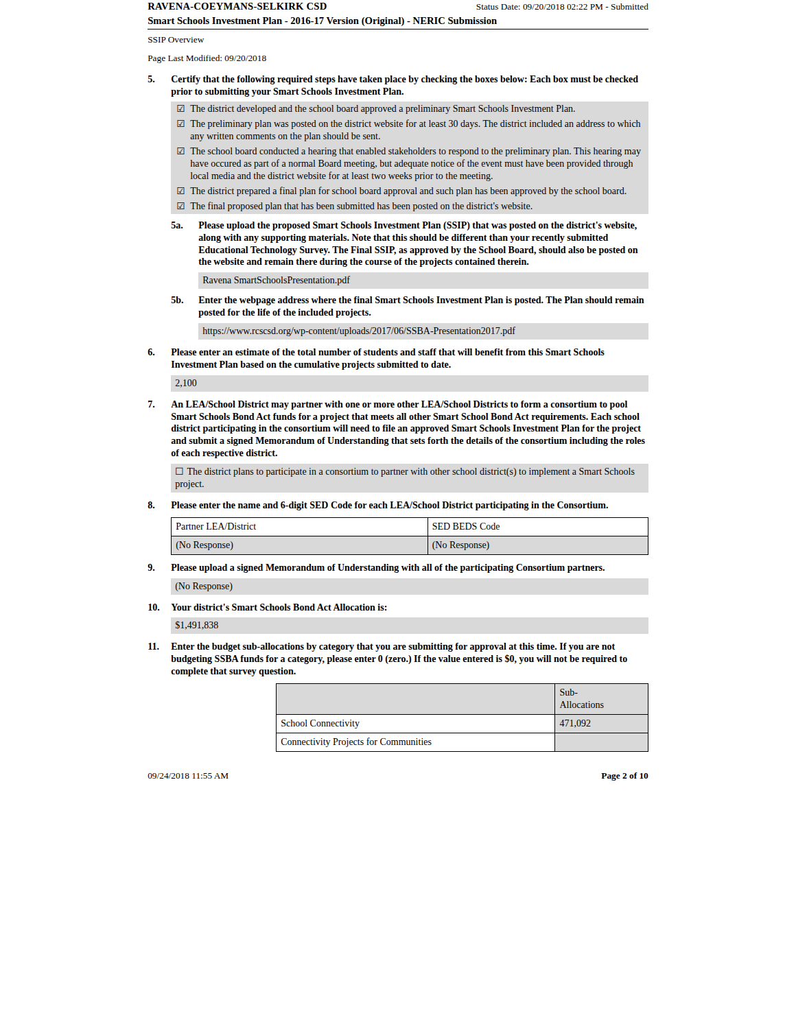RAVENA-COEYMANS-SELKIRK CSD
Status Date: 09/20/2018 02:22 PM - Submitted
Smart Schools Investment Plan - 2016-17 Version (Original) - NERIC Submission
SSIP Overview
Page Last Modified: 09/20/2018
5.
Certify that the following required steps have taken place by checking the boxes below: Each box must be checked prior to submitting your Smart Schools Investment Plan.
☑The district developed and the school board approved a preliminary Smart Schools Investment Plan.
☑The preliminary plan was posted on the district website for at least 30 days. The district included an address to which any written comments on the plan should be sent.
☑The school board conducted a hearing that enabled stakeholders to respond to the preliminary plan. This hearing may have occured as part of a normal Board meeting, but adequate notice of the event must have been provided through local media and the district website for at least two weeks prior to the meeting.
☑The district prepared a final plan for school board approval and such plan has been approved by the school board.
☑The final proposed plan that has been submitted has been posted on the district's website.
5a.
Please upload the proposed Smart Schools Investment Plan (SSIP) that was posted on the district's website, along with any supporting materials. Note that this should be different than your recently submitted Educational Technology Survey. The Final SSIP, as approved by the School Board, should also be posted on the website and remain there during the course of the projects contained therein.
Ravena SmartSchoolsPresentation.pdf
5b.
Enter the webpage address where the final Smart Schools Investment Plan is posted. The Plan should remain posted for the life of the included projects.
https://www.rcscsd.org/wp-content/uploads/2017/06/SSBA-Presentation2017.pdf
6.
Please enter an estimate of the total number of students and staff that will benefit from this Smart Schools Investment Plan based on the cumulative projects submitted to date.
2,100
7.
An LEA/School District may partner with one or more other LEA/School Districts to form a consortium to pool Smart Schools Bond Act funds for a project that meets all other Smart School Bond Act requirements. Each school district participating in the consortium will need to file an approved Smart Schools Investment Plan for the project and submit a signed Memorandum of Understanding that sets forth the details of the consortium including the roles of each respective district.
☐ The district plans to participate in a consortium to partner with other school district(s) to implement a Smart Schools project.
8.
Please enter the name and 6-digit SED Code for each LEA/School District participating in the Consortium.
| Partner LEA/District | SED BEDS Code |
| --- | --- |
| (No Response) | (No Response) |
9.
Please upload a signed Memorandum of Understanding with all of the participating Consortium partners.
(No Response)
10.
Your district's Smart Schools Bond Act Allocation is:
$1,491,838
11.
Enter the budget sub-allocations by category that you are submitting for approval at this time. If you are not budgeting SSBA funds for a category, please enter 0 (zero.) If the value entered is $0, you will not be required to complete that survey question.
| | Sub- Allocations |
| --- | --- |
| School Connectivity | 471,092 |
| Connectivity Projects for Communities | |
09/24/2018 11:55 AM
Page 2 of 10